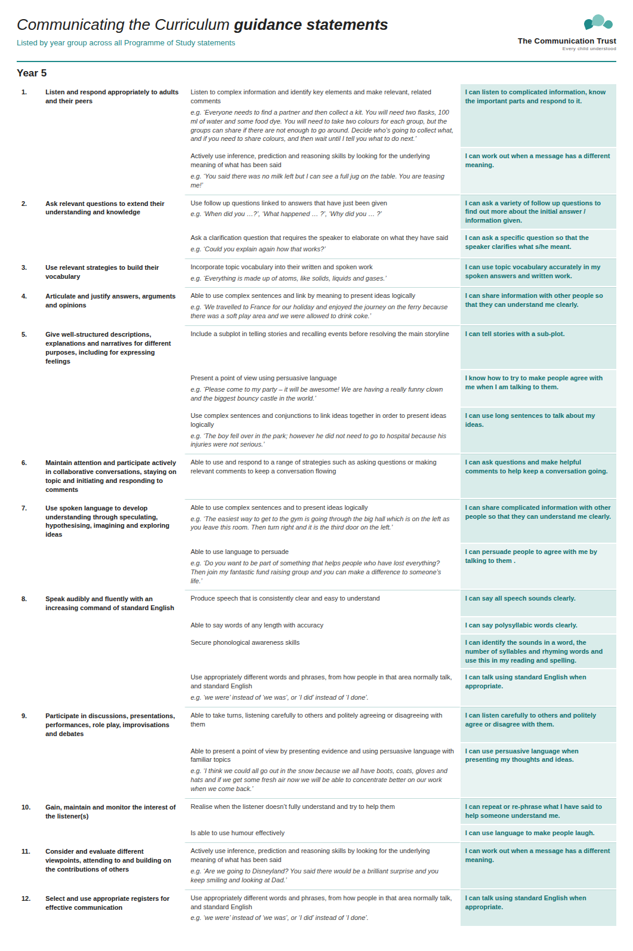Communicating the Curriculum guidance statements
Listed by year group across all Programme of Study statements
The Communication Trust
Every child understood
Year 5
| 1. | Listen and respond appropriately to adults and their peers | Listen to complex information and identify key elements and make relevant, related comments e.g. ‘Everyone needs to find a partner and then collect a kit. You will need two flasks, 100 ml of water and some food dye. You will need to take two colours for each group, but the groups can share if there are not enough to go around. Decide who’s going to collect what, and if you need to share colours, and then wait until I tell you what to do next.’ | I can listen to complicated information, know the important parts and respond to it. |
| | | Actively use inference, prediction and reasoning skills by looking for the underlying meaning of what has been said e.g. ‘You said there was no milk left but I can see a full jug on the table. You are teasing me!’ | I can work out when a message has a different meaning. |
| 2. | Ask relevant questions to extend their understanding and knowledge | Use follow up questions linked to answers that have just been given e.g. ‘When did you …?’, ‘What happened … ?’, ‘Why did you … ?’ | I can ask a variety of follow up questions to find out more about the initial answer / information given. |
| | | Ask a clarification question that requires the speaker to elaborate on what they have said e.g. ‘Could you explain again how that works?’ | I can ask a specific question so that the speaker clarifies what s/he meant. |
| 3. | Use relevant strategies to build their vocabulary | Incorporate topic vocabulary into their written and spoken work e.g. ‘Everything is made up of atoms, like solids, liquids and gases.’ | I can use topic vocabulary accurately in my spoken answers and written work. |
| 4. | Articulate and justify answers, arguments and opinions | Able to use complex sentences and link by meaning to present ideas logically e.g. ‘We travelled to France for our holiday and enjoyed the journey on the ferry because there was a soft play area and we were allowed to drink coke.’ | I can share information with other people so that they can understand me clearly. |
| 5. | Give well-structured descriptions, explanations and narratives for different purposes, including for expressing feelings | Include a subplot in telling stories and recalling events before resolving the main storyline | I can tell stories with a sub-plot. |
| | | Present a point of view using persuasive language e.g. ‘Please come to my party – it will be awesome! We are having a really funny clown and the biggest bouncy castle in the world.’ | I know how to try to make people agree with me when I am talking to them. |
| | | Use complex sentences and conjunctions to link ideas together in order to present ideas logically e.g. ‘The boy fell over in the park; however he did not need to go to hospital because his injuries were not serious.’ | I can use long sentences to talk about my ideas. |
| 6. | Maintain attention and participate actively in collaborative conversations, staying on topic and initiating and responding to comments | Able to use and respond to a range of strategies such as asking questions or making relevant comments to keep a conversation flowing | I can ask questions and make helpful comments to help keep a conversation going. |
| 7. | Use spoken language to develop understanding through speculating, hypothesising, imagining and exploring ideas | Able to use complex sentences and to present ideas logically e.g. ‘The easiest way to get to the gym is going through the big hall which is on the left as you leave this room. Then turn right and it is the third door on the left.’ | I can share complicated information with other people so that they can understand me clearly. |
| | | Able to use language to persuade e.g. ‘Do you want to be part of something that helps people who have lost everything? Then join my fantastic fund raising group and you can make a difference to someone’s life.’ | I can persuade people to agree with me by talking to them . |
| 8. | Speak audibly and fluently with an increasing command of standard English | Produce speech that is consistently clear and easy to understand | I can say all speech sounds clearly. |
| | | Able to say words of any length with accuracy | I can say polysyllabic words clearly. |
| | | Secure phonological awareness skills | I can identify the sounds in a word, the number of syllables and rhyming words and use this in my reading and spelling. |
| | | Use appropriately different words and phrases, from how people in that area normally talk, and standard English e.g. ‘we were’ instead of ‘we was’, or ‘I did’ instead of ‘I done’. | I can talk using standard English when appropriate. |
| 9. | Participate in discussions, presentations, performances, role play, improvisations and debates | Able to take turns, listening carefully to others and politely agreeing or disagreeing with them | I can listen carefully to others and politely agree or disagree with them. |
| | | Able to present a point of view by presenting evidence and using persuasive language with familiar topics e.g. ‘I think we could all go out in the snow because we all have boots, coats, gloves and hats and if we get some fresh air now we will be able to concentrate better on our work when we come back.’ | I can use persuasive language when presenting my thoughts and ideas. |
| 10. | Gain, maintain and monitor the interest of the listener(s) | Realise when the listener doesn’t fully understand and try to help them | I can repeat or re-phrase what I have said to help someone understand me. |
| | | Is able to use humour effectively | I can use language to make people laugh. |
| 11. | Consider and evaluate different viewpoints, attending to and building on the contributions of others | Actively use inference, prediction and reasoning skills by looking for the underlying meaning of what has been said e.g. ‘Are we going to Disneyland? You said there would be a brilliant surprise and you keep smiling and looking at Dad.’ | I can work out when a message has a different meaning. |
| 12. | Select and use appropriate registers for effective communication | Use appropriately different words and phrases, from how people in that area normally talk, and standard English e.g. ‘we were’ instead of ‘we was’, or ‘I did’ instead of ‘I done’. | I can talk using standard English when appropriate. |